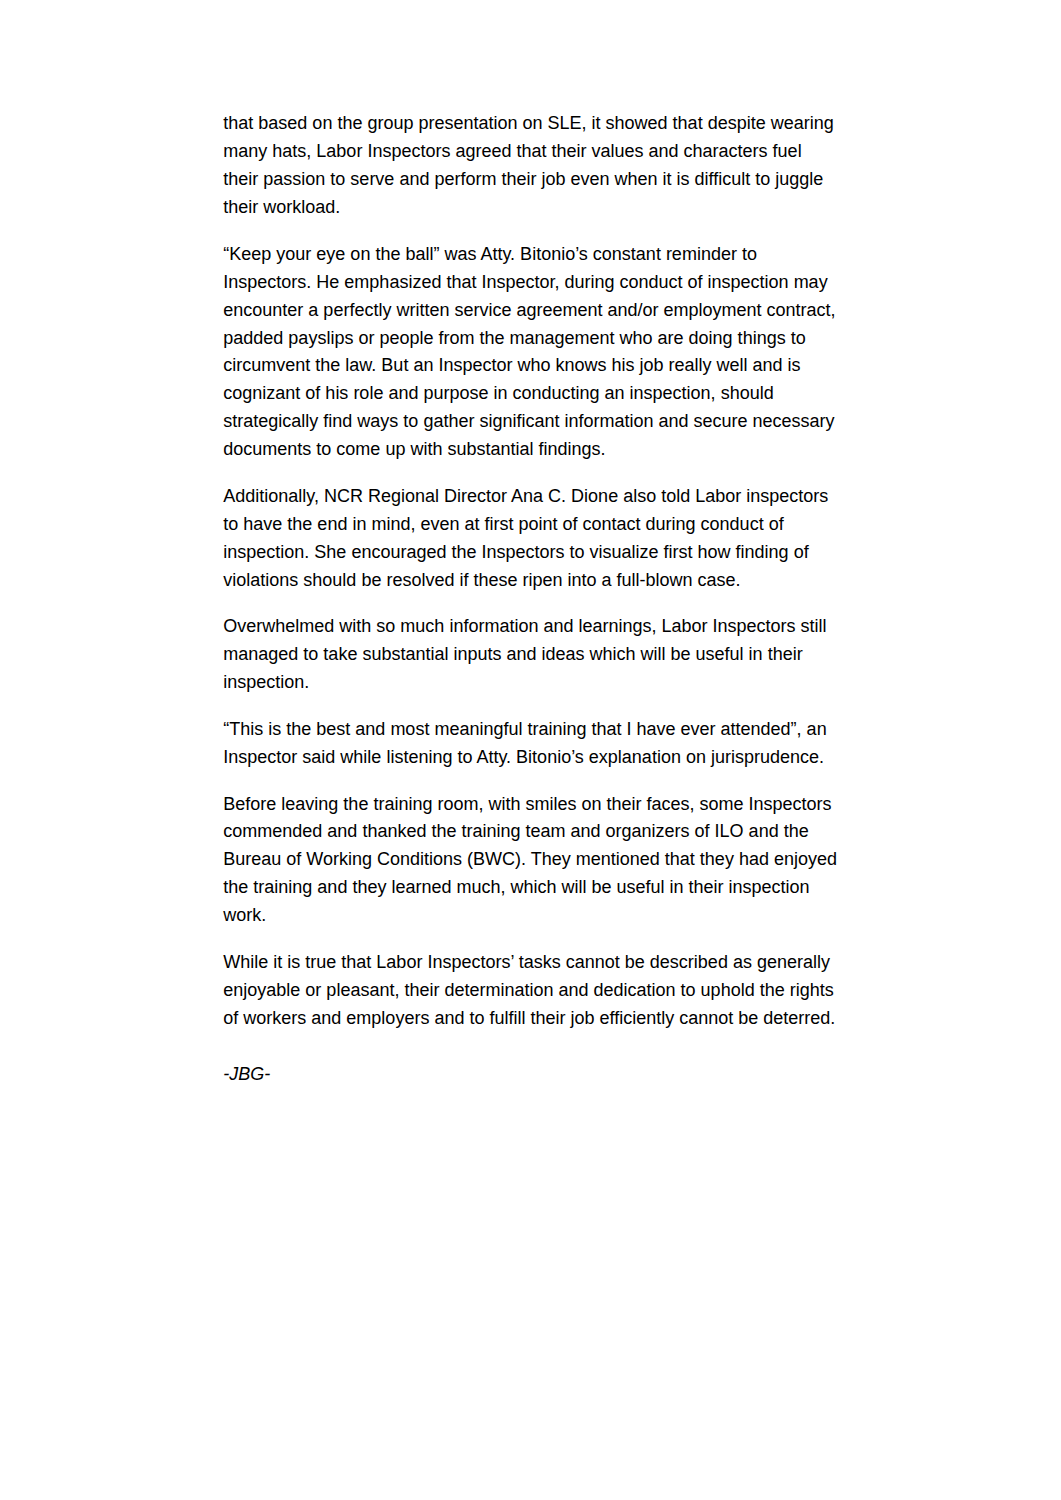that based on the group presentation on SLE, it showed that despite wearing many hats, Labor Inspectors agreed that their values and characters fuel their passion to serve and perform their job even when it is difficult to juggle their workload.
“Keep your eye on the ball” was Atty. Bitonio’s constant reminder to Inspectors. He emphasized that Inspector, during conduct of inspection may encounter a perfectly written service agreement and/or employment contract, padded payslips or people from the management who are doing things to circumvent the law. But an Inspector who knows his job really well and is cognizant of his role and purpose in conducting an inspection, should strategically find ways to gather significant information and secure necessary documents to come up with substantial findings.
Additionally, NCR Regional Director Ana C. Dione also told Labor inspectors to have the end in mind, even at first point of contact during conduct of inspection. She encouraged the Inspectors to visualize first how finding of violations should be resolved if these ripen into a full-blown case.
Overwhelmed with so much information and learnings, Labor Inspectors still managed to take substantial inputs and ideas which will be useful in their inspection.
“This is the best and most meaningful training that I have ever attended”, an Inspector said while listening to Atty. Bitonio’s explanation on jurisprudence.
Before leaving the training room, with smiles on their faces, some Inspectors commended and thanked the training team and organizers of ILO and the Bureau of Working Conditions (BWC). They mentioned that they had enjoyed the training and they learned much, which will be useful in their inspection work.
While it is true that Labor Inspectors’ tasks cannot be described as generally enjoyable or pleasant, their determination and dedication to uphold the rights of workers and employers and to fulfill their job efficiently cannot be deterred.
-JBG-